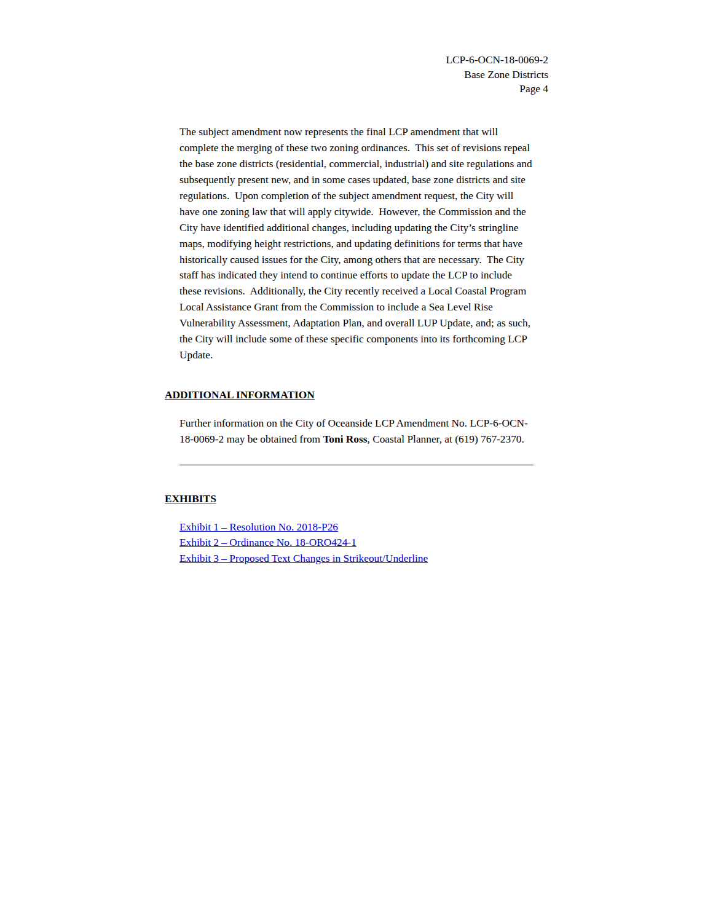LCP-6-OCN-18-0069-2
Base Zone Districts
Page 4
The subject amendment now represents the final LCP amendment that will complete the merging of these two zoning ordinances. This set of revisions repeal the base zone districts (residential, commercial, industrial) and site regulations and subsequently present new, and in some cases updated, base zone districts and site regulations. Upon completion of the subject amendment request, the City will have one zoning law that will apply citywide. However, the Commission and the City have identified additional changes, including updating the City’s stringline maps, modifying height restrictions, and updating definitions for terms that have historically caused issues for the City, among others that are necessary. The City staff has indicated they intend to continue efforts to update the LCP to include these revisions. Additionally, the City recently received a Local Coastal Program Local Assistance Grant from the Commission to include a Sea Level Rise Vulnerability Assessment, Adaptation Plan, and overall LUP Update, and; as such, the City will include some of these specific components into its forthcoming LCP Update.
ADDITIONAL INFORMATION
Further information on the City of Oceanside LCP Amendment No. LCP-6-OCN-18-0069-2 may be obtained from Toni Ross, Coastal Planner, at (619) 767-2370.
EXHIBITS
Exhibit 1 – Resolution No. 2018-P26
Exhibit 2 – Ordinance No. 18-ORO424-1
Exhibit 3 – Proposed Text Changes in Strikeout/Underline